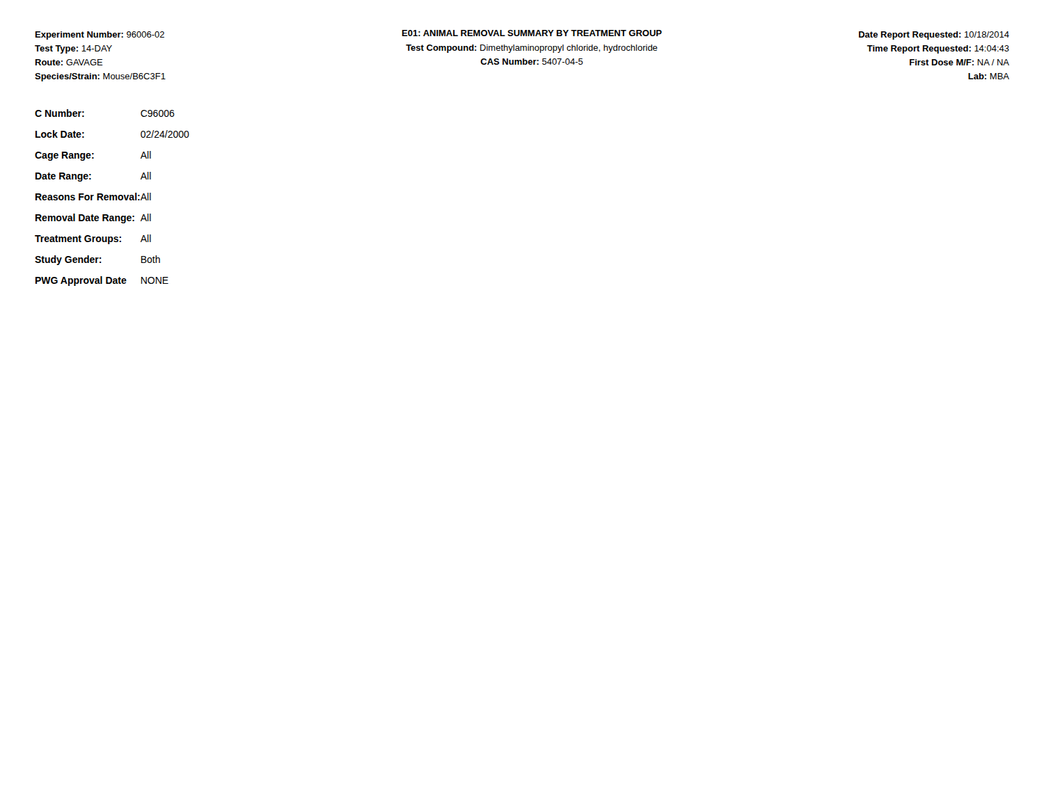| Experiment Number: 96006-02 Test Type: 14-DAY Route: GAVAGE Species/Strain: Mouse/B6C3F1 | E01: ANIMAL REMOVAL SUMMARY BY TREATMENT GROUP Test Compound: Dimethylaminopropyl chloride, hydrochloride CAS Number: 5407-04-5 | Date Report Requested: 10/18/2014 Time Report Requested: 14:04:43 First Dose M/F: NA / NA Lab: MBA |
| C Number: | C96006 |
| Lock Date: | 02/24/2000 |
| Cage Range: | All |
| Date Range: | All |
| Reasons For Removal: | All |
| Removal Date Range: | All |
| Treatment Groups: | All |
| Study Gender: | Both |
| PWG Approval Date | NONE |